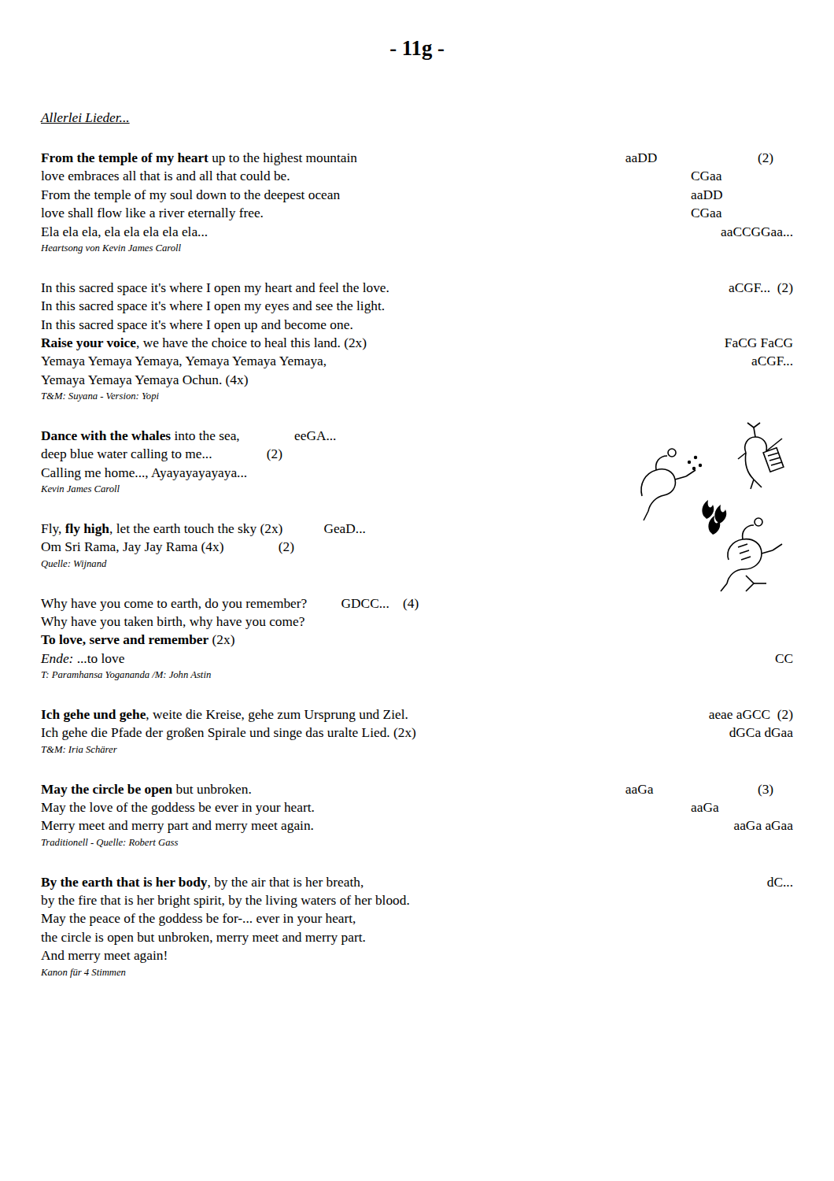- 11g -
Allerlei Lieder...
From the temple of my heart up to the highest mountain aaDD(2)
love embraces all that is and all that could be. CGaa
From the temple of my soul down to the deepest ocean aaDD
love shall flow like a river eternally free. CGaa
Ela ela ela, ela ela ela ela ela... aaCCGGaa...
Heartsong von Kevin James Caroll
In this sacred space it's where I open my heart and feel the love. aCGF... (2)
In this sacred space it's where I open my eyes and see the light.
In this sacred space it's where I open up and become one.
Raise your voice, we have the choice to heal this land. (2x) FaCG FaCG
Yemaya Yemaya Yemaya, Yemaya Yemaya Yemaya, aCGF...
Yemaya Yemaya Yemaya Ochun. (4x)
T&M: Suyana - Version: Yopi
Dance with the whales into the sea, eeGA...
deep blue water calling to me... (2)
Calling me home..., Ayayayayayaya...
Kevin James Caroll
Fly, fly high, let the earth touch the sky (2x) GeaD...
Om Sri Rama, Jay Jay Rama (4x) (2)
Quelle: Wijnand
Why have you come to earth, do you remember? GDCC... (4)
Why have you taken birth, why have you come?
To love, serve and remember (2x)
Ende: ...to love CC
T: Paramhansa Yogananda /M: John Astin
Ich gehe und gehe, weite die Kreise, gehe zum Ursprung und Ziel. aeae aGCC (2)
Ich gehe die Pfade der großen Spirale und singe das uralte Lied. (2x) dGCa dGaa
T&M: Iria Schärer
May the circle be open but unbroken. aaGa(3)
May the love of the goddess be ever in your heart. aaGa
Merry meet and merry part and merry meet again. aaGa aGaa
Traditionell - Quelle: Robert Gass
By the earth that is her body, by the air that is her breath, dC...
by the fire that is her bright spirit, by the living waters of her blood.
May the peace of the goddess be for-... ever in your heart,
the circle is open but unbroken, merry meet and merry part.
And merry meet again!
Kanon für 4 Stimmen